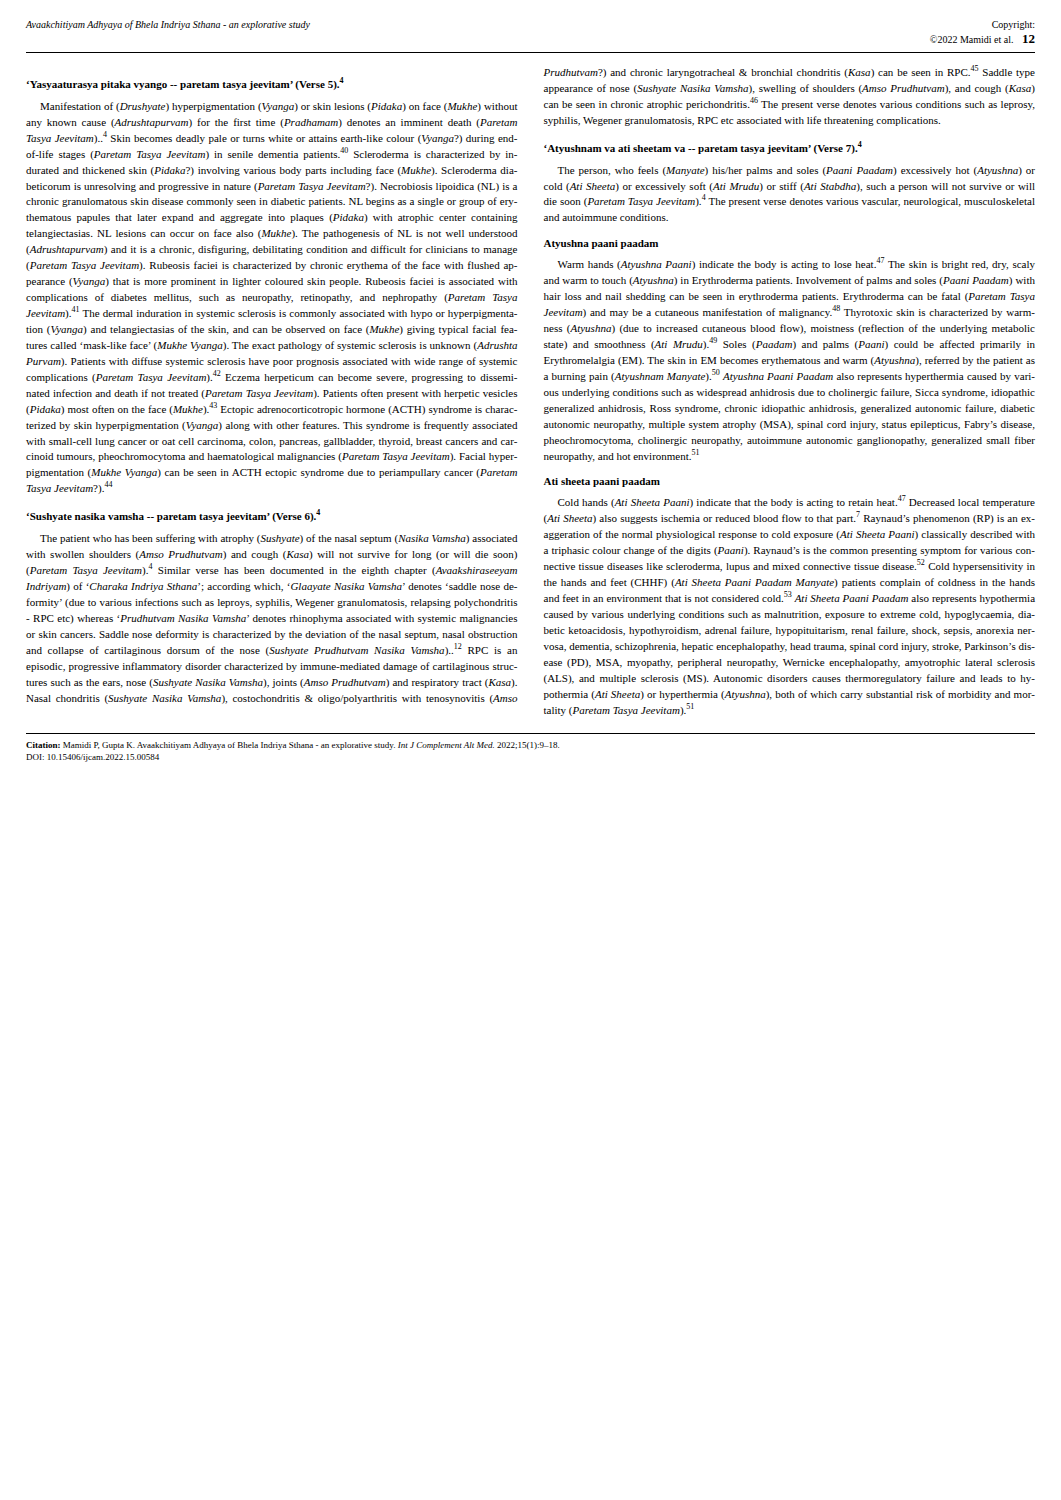Avaakchitiyam Adhyaya of Bhela Indriya Sthana - an explorative study
Copyright:
©2022 Mamidi et al. 12
‘Yasyaaturasya pitaka vyango -- paretam tasya jeevitam’ (Verse 5).4
Manifestation of (Drushyate) hyperpigmentation (Vyanga) or skin lesions (Pidaka) on face (Mukhe) without any known cause (Adrushtapurvam) for the first time (Pradhamam) denotes an imminent death (Paretam Tasya Jeevitam)..4 Skin becomes deadly pale or turns white or attains earth-like colour (Vyanga?) during end-of-life stages (Paretam Tasya Jeevitam) in senile dementia patients.40 Scleroderma is characterized by indurated and thickened skin (Pidaka?) involving various body parts including face (Mukhe). Scleroderma diabeticorum is unresolving and progressive in nature (Paretam Tasya Jeevitam?). Necrobiosis lipoidica (NL) is a chronic granulomatous skin disease commonly seen in diabetic patients. NL begins as a single or group of erythematous papules that later expand and aggregate into plaques (Pidaka) with atrophic center containing telangiectasias. NL lesions can occur on face also (Mukhe). The pathogenesis of NL is not well understood (Adrushtapurvam) and it is a chronic, disfiguring, debilitating condition and difficult for clinicians to manage (Paretam Tasya Jeevitam). Rubeosis faciei is characterized by chronic erythema of the face with flushed appearance (Vyanga) that is more prominent in lighter coloured skin people. Rubeosis faciei is associated with complications of diabetes mellitus, such as neuropathy, retinopathy, and nephropathy (Paretam Tasya Jeevitam).41 The dermal induration in systemic sclerosis is commonly associated with hypo or hyperpigmentation (Vyanga) and telangiectasias of the skin, and can be observed on face (Mukhe) giving typical facial features called ‘mask-like face’ (Mukhe Vyanga). The exact pathology of systemic sclerosis is unknown (Adrushta Purvam). Patients with diffuse systemic sclerosis have poor prognosis associated with wide range of systemic complications (Paretam Tasya Jeevitam).42 Eczema herpeticum can become severe, progressing to disseminated infection and death if not treated (Paretam Tasya Jeevitam). Patients often present with herpetic vesicles (Pidaka) most often on the face (Mukhe).43 Ectopic adrenocorticotropic hormone (ACTH) syndrome is characterized by skin hyperpigmentation (Vyanga) along with other features. This syndrome is frequently associated with small-cell lung cancer or oat cell carcinoma, colon, pancreas, gallbladder, thyroid, breast cancers and carcinoid tumours, pheochromocytoma and haematological malignancies (Paretam Tasya Jeevitam). Facial hyperpigmentation (Mukhe Vyanga) can be seen in ACTH ectopic syndrome due to periampullary cancer (Paretam Tasya Jeevitam?).44
‘Sushyate nasika vamsha -- paretam tasya jeevitam’ (Verse 6).4
The patient who has been suffering with atrophy (Sushyate) of the nasal septum (Nasika Vamsha) associated with swollen shoulders (Amso Prudhutvam) and cough (Kasa) will not survive for long (or will die soon) (Paretam Tasya Jeevitam).4 Similar verse has been documented in the eighth chapter (Avaakshiraseeyam Indriyam) of ‘Charaka Indriya Sthana’; according which, ‘Glaayate Nasika Vamsha’ denotes ‘saddle nose deformity’ (due to various infections such as leproys, syphilis, Wegener granulomatosis, relapsing polychondritis - RPC etc) whereas ‘Prudhutvam Nasika Vamsha’ denotes rhinophyma associated with systemic malignancies or skin cancers. Saddle nose deformity is characterized by the deviation of the nasal septum, nasal obstruction and collapse of cartilaginous dorsum of the nose (Sushyate Prudhutvam Nasika Vamsha)..12 RPC is an episodic, progressive inflammatory disorder characterized by immune-mediated damage of cartilaginous structures such as the ears, nose (Sushyate Nasika Vamsha), joints (Amso Prudhutvam) and respiratory tract (Kasa). Nasal chondritis (Sushyate Nasika Vamsha), costochondritis & oligo/polyarthritis with tenosynovitis (Amso Prudhutvam?) and chronic laryngotracheal & bronchial chondritis (Kasa) can be seen in RPC.45 Saddle type appearance of nose (Sushyate Nasika Vamsha), swelling of shoulders (Amso Prudhutvam), and cough (Kasa) can be seen in chronic atrophic perichondritis.46 The present verse denotes various conditions such as leprosy, syphilis, Wegener granulomatosis, RPC etc associated with life threatening complications.
‘Atyushnam va ati sheetam va -- paretam tasya jeevitam’ (Verse 7).4
The person, who feels (Manyate) his/her palms and soles (Paani Paadam) excessively hot (Atyushna) or cold (Ati Sheeta) or excessively soft (Ati Mrudu) or stiff (Ati Stabdha), such a person will not survive or will die soon (Paretam Tasya Jeevitam).4 The present verse denotes various vascular, neurological, musculoskeletal and autoimmune conditions.
Atyushna paani paadam
Warm hands (Atyushna Paani) indicate the body is acting to lose heat.47 The skin is bright red, dry, scaly and warm to touch (Atyushna) in Erythroderma patients. Involvement of palms and soles (Paani Paadam) with hair loss and nail shedding can be seen in erythroderma patients. Erythroderma can be fatal (Paretam Tasya Jeevitam) and may be a cutaneous manifestation of malignancy.48 Thyrotoxic skin is characterized by warmness (Atyushna) (due to increased cutaneous blood flow), moistness (reflection of the underlying metabolic state) and smoothness (Ati Mrudu).49 Soles (Paadam) and palms (Paani) could be affected primarily in Erythromelalgia (EM). The skin in EM becomes erythematous and warm (Atyushna), referred by the patient as a burning pain (Atyushnam Manyate).50 Atyushna Paani Paadam also represents hyperthermia caused by various underlying conditions such as widespread anhidrosis due to cholinergic failure, Sicca syndrome, idiopathic generalized anhidrosis, Ross syndrome, chronic idiopathic anhidrosis, generalized autonomic failure, diabetic autonomic neuropathy, multiple system atrophy (MSA), spinal cord injury, status epilepticus, Fabry’s disease, pheochromocytoma, cholinergic neuropathy, autoimmune autonomic ganglionopathy, generalized small fiber neuropathy, and hot environment.51
Ati sheeta paani paadam
Cold hands (Ati Sheeta Paani) indicate that the body is acting to retain heat.47 Decreased local temperature (Ati Sheeta) also suggests ischemia or reduced blood flow to that part.7 Raynaud’s phenomenon (RP) is an exaggeration of the normal physiological response to cold exposure (Ati Sheeta Paani) classically described with a triphasic colour change of the digits (Paani). Raynaud’s is the common presenting symptom for various connective tissue diseases like scleroderma, lupus and mixed connective tissue disease.52 Cold hypersensitivity in the hands and feet (CHHF) (Ati Sheeta Paani Paadam Manyate) patients complain of coldness in the hands and feet in an environment that is not considered cold.53 Ati Sheeta Paani Paadam also represents hypothermia caused by various underlying conditions such as malnutrition, exposure to extreme cold, hypoglycaemia, diabetic ketoacidosis, hypothyroidism, adrenal failure, hypopituitarism, renal failure, shock, sepsis, anorexia nervosa, dementia, schizophrenia, hepatic encephalopathy, head trauma, spinal cord injury, stroke, Parkinson’s disease (PD), MSA, myopathy, peripheral neuropathy, Wernicke encephalopathy, amyotrophic lateral sclerosis (ALS), and multiple sclerosis (MS). Autonomic disorders causes thermoregulatory failure and leads to hypothermia (Ati Sheeta) or hyperthermia (Atyushna), both of which carry substantial risk of morbidity and mortality (Paretam Tasya Jeevitam).51
Citation: Mamidi P, Gupta K. Avaakchitiyam Adhyaya of Bhela Indriya Sthana - an explorative study. Int J Complement Alt Med. 2022;15(1):9–18. DOI: 10.15406/ijcam.2022.15.00584